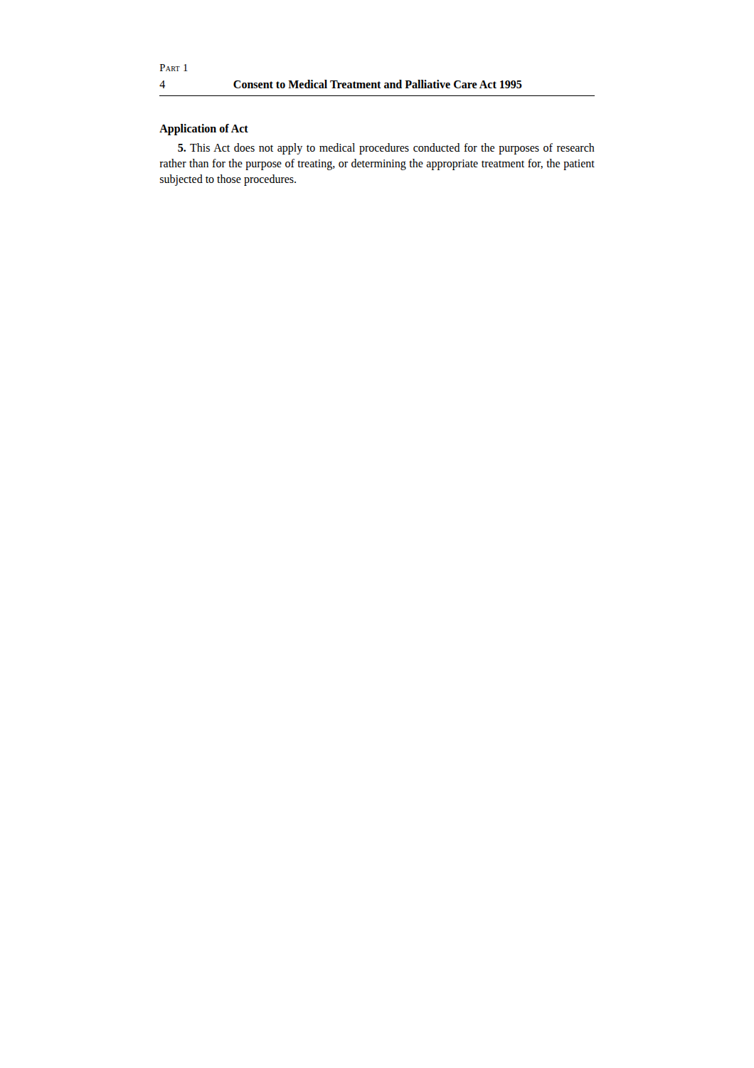Part 1
4 Consent to Medical Treatment and Palliative Care Act 1995
Application of Act
5. This Act does not apply to medical procedures conducted for the purposes of research rather than for the purpose of treating, or determining the appropriate treatment for, the patient subjected to those procedures.